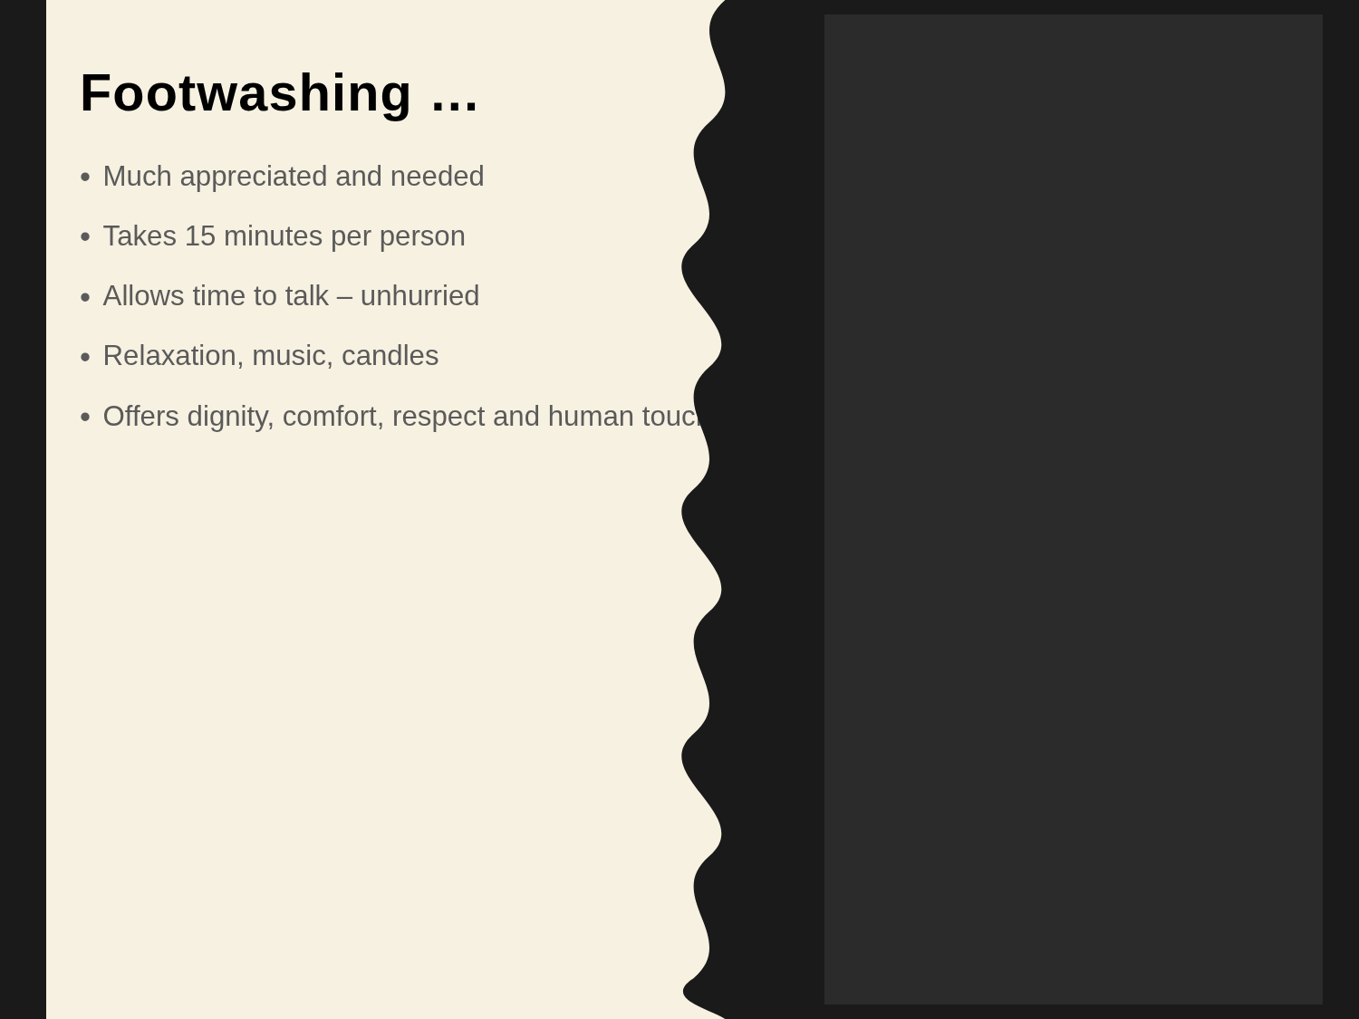Footwashing …
Much appreciated and needed
Takes 15 minutes per person
Allows time to talk – unhurried
Relaxation, music, candles
Offers dignity, comfort, respect and human touch
Footwashing session with candles and hand sanitiser.